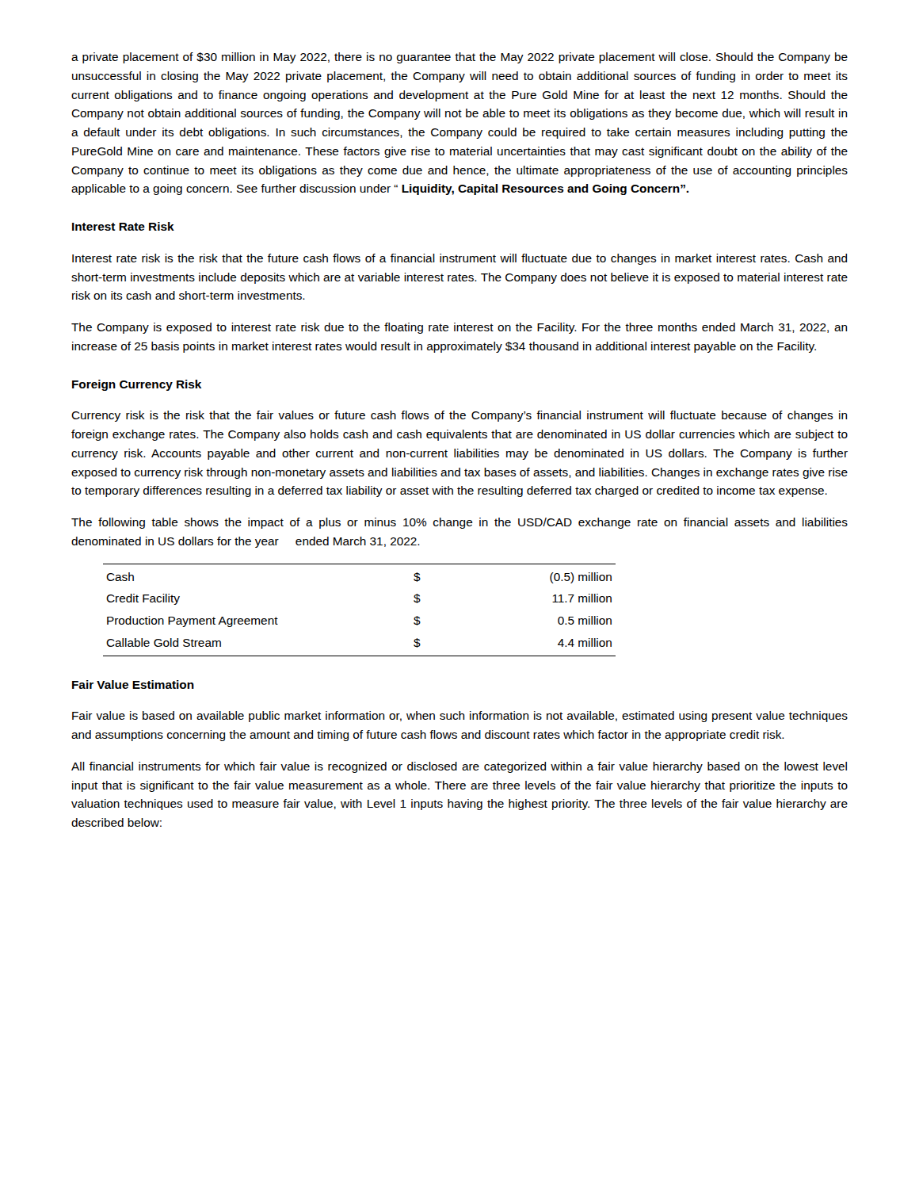a private placement of $30 million in May 2022, there is no guarantee that the May 2022 private placement will close. Should the Company be unsuccessful in closing the May 2022 private placement, the Company will need to obtain additional sources of funding in order to meet its current obligations and to finance ongoing operations and development at the Pure Gold Mine for at least the next 12 months. Should the Company not obtain additional sources of funding, the Company will not be able to meet its obligations as they become due, which will result in a default under its debt obligations. In such circumstances, the Company could be required to take certain measures including putting the PureGold Mine on care and maintenance. These factors give rise to material uncertainties that may cast significant doubt on the ability of the Company to continue to meet its obligations as they come due and hence, the ultimate appropriateness of the use of accounting principles applicable to a going concern. See further discussion under “ Liquidity, Capital Resources and Going Concern”.
Interest Rate Risk
Interest rate risk is the risk that the future cash flows of a financial instrument will fluctuate due to changes in market interest rates. Cash and short-term investments include deposits which are at variable interest rates. The Company does not believe it is exposed to material interest rate risk on its cash and short-term investments.
The Company is exposed to interest rate risk due to the floating rate interest on the Facility. For the three months ended March 31, 2022, an increase of 25 basis points in market interest rates would result in approximately $34 thousand in additional interest payable on the Facility.
Foreign Currency Risk
Currency risk is the risk that the fair values or future cash flows of the Company’s financial instrument will fluctuate because of changes in foreign exchange rates. The Company also holds cash and cash equivalents that are denominated in US dollar currencies which are subject to currency risk. Accounts payable and other current and non-current liabilities may be denominated in US dollars. The Company is further exposed to currency risk through non-monetary assets and liabilities and tax bases of assets, and liabilities. Changes in exchange rates give rise to temporary differences resulting in a deferred tax liability or asset with the resulting deferred tax charged or credited to income tax expense.
The following table shows the impact of a plus or minus 10% change in the USD/CAD exchange rate on financial assets and liabilities denominated in US dollars for the year ended March 31, 2022.
| Cash | $ | (0.5) million |
| Credit Facility | $ | 11.7 million |
| Production Payment Agreement | $ | 0.5 million |
| Callable Gold Stream | $ | 4.4 million |
Fair Value Estimation
Fair value is based on available public market information or, when such information is not available, estimated using present value techniques and assumptions concerning the amount and timing of future cash flows and discount rates which factor in the appropriate credit risk.
All financial instruments for which fair value is recognized or disclosed are categorized within a fair value hierarchy based on the lowest level input that is significant to the fair value measurement as a whole. There are three levels of the fair value hierarchy that prioritize the inputs to valuation techniques used to measure fair value, with Level 1 inputs having the highest priority. The three levels of the fair value hierarchy are described below: